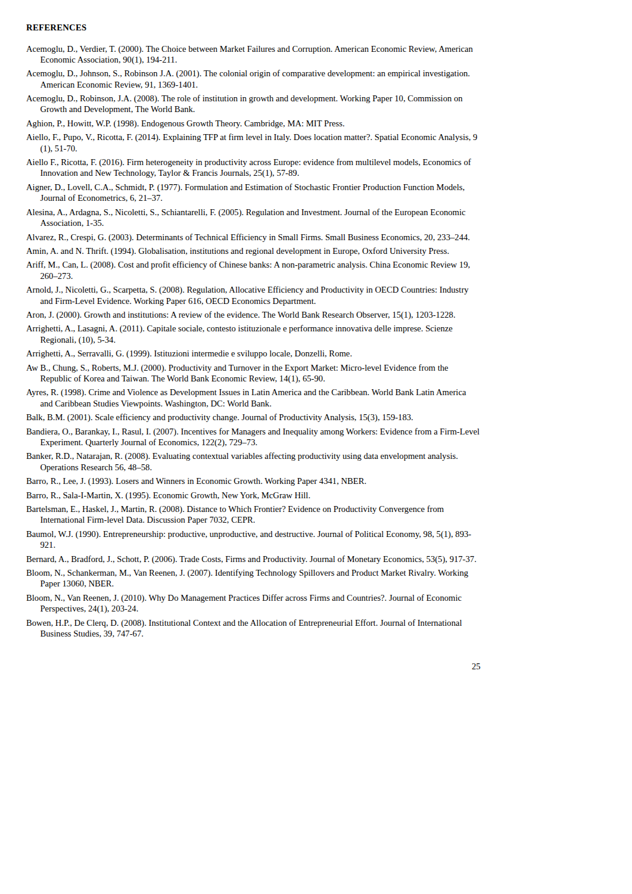REFERENCES
Acemoglu, D., Verdier, T. (2000). The Choice between Market Failures and Corruption. American Economic Review, American Economic Association, 90(1), 194-211.
Acemoglu, D., Johnson, S., Robinson J.A. (2001). The colonial origin of comparative development: an empirical investigation. American Economic Review, 91, 1369-1401.
Acemoglu, D., Robinson, J.A. (2008). The role of institution in growth and development. Working Paper 10, Commission on Growth and Development, The World Bank.
Aghion, P., Howitt, W.P. (1998). Endogenous Growth Theory. Cambridge, MA: MIT Press.
Aiello, F., Pupo, V., Ricotta, F. (2014). Explaining TFP at firm level in Italy. Does location matter?. Spatial Economic Analysis, 9 (1), 51-70.
Aiello F., Ricotta, F. (2016). Firm heterogeneity in productivity across Europe: evidence from multilevel models, Economics of Innovation and New Technology, Taylor & Francis Journals, 25(1), 57-89.
Aigner, D., Lovell, C.A., Schmidt, P. (1977). Formulation and Estimation of Stochastic Frontier Production Function Models, Journal of Econometrics, 6, 21–37.
Alesina, A., Ardagna, S., Nicoletti, S., Schiantarelli, F. (2005). Regulation and Investment. Journal of the European Economic Association, 1-35.
Alvarez, R., Crespi, G. (2003). Determinants of Technical Efficiency in Small Firms. Small Business Economics, 20, 233–244.
Amin, A. and N. Thrift. (1994). Globalisation, institutions and regional development in Europe, Oxford University Press.
Ariff, M., Can, L. (2008). Cost and profit efficiency of Chinese banks: A non-parametric analysis. China Economic Review 19, 260–273.
Arnold, J., Nicoletti, G., Scarpetta, S. (2008). Regulation, Allocative Efficiency and Productivity in OECD Countries: Industry and Firm-Level Evidence. Working Paper 616, OECD Economics Department.
Aron, J. (2000). Growth and institutions: A review of the evidence. The World Bank Research Observer, 15(1), 1203-1228.
Arrighetti, A., Lasagni, A. (2011). Capitale sociale, contesto istituzionale e performance innovativa delle imprese. Scienze Regionali, (10), 5-34.
Arrighetti, A., Serravalli, G. (1999). Istituzioni intermedie e sviluppo locale, Donzelli, Rome.
Aw B., Chung, S., Roberts, M.J. (2000). Productivity and Turnover in the Export Market: Micro-level Evidence from the Republic of Korea and Taiwan. The World Bank Economic Review, 14(1), 65-90.
Ayres, R. (1998). Crime and Violence as Development Issues in Latin America and the Caribbean. World Bank Latin America and Caribbean Studies Viewpoints. Washington, DC: World Bank.
Balk, B.M. (2001). Scale efficiency and productivity change. Journal of Productivity Analysis, 15(3), 159-183.
Bandiera, O., Barankay, I., Rasul, I. (2007). Incentives for Managers and Inequality among Workers: Evidence from a Firm-Level Experiment. Quarterly Journal of Economics, 122(2), 729–73.
Banker, R.D., Natarajan, R. (2008). Evaluating contextual variables affecting productivity using data envelopment analysis. Operations Research 56, 48–58.
Barro, R., Lee, J. (1993). Losers and Winners in Economic Growth. Working Paper 4341, NBER.
Barro, R., Sala-I-Martin, X. (1995). Economic Growth, New York, McGraw Hill.
Bartelsman, E., Haskel, J., Martin, R. (2008). Distance to Which Frontier? Evidence on Productivity Convergence from International Firm-level Data. Discussion Paper 7032, CEPR.
Baumol, W.J. (1990). Entrepreneurship: productive, unproductive, and destructive. Journal of Political Economy, 98, 5(1), 893-921.
Bernard, A., Bradford, J., Schott, P. (2006). Trade Costs, Firms and Productivity. Journal of Monetary Economics, 53(5), 917-37.
Bloom, N., Schankerman, M., Van Reenen, J. (2007). Identifying Technology Spillovers and Product Market Rivalry. Working Paper 13060, NBER.
Bloom, N., Van Reenen, J. (2010). Why Do Management Practices Differ across Firms and Countries?. Journal of Economic Perspectives, 24(1), 203-24.
Bowen, H.P., De Clerq, D. (2008). Institutional Context and the Allocation of Entrepreneurial Effort. Journal of International Business Studies, 39, 747-67.
25